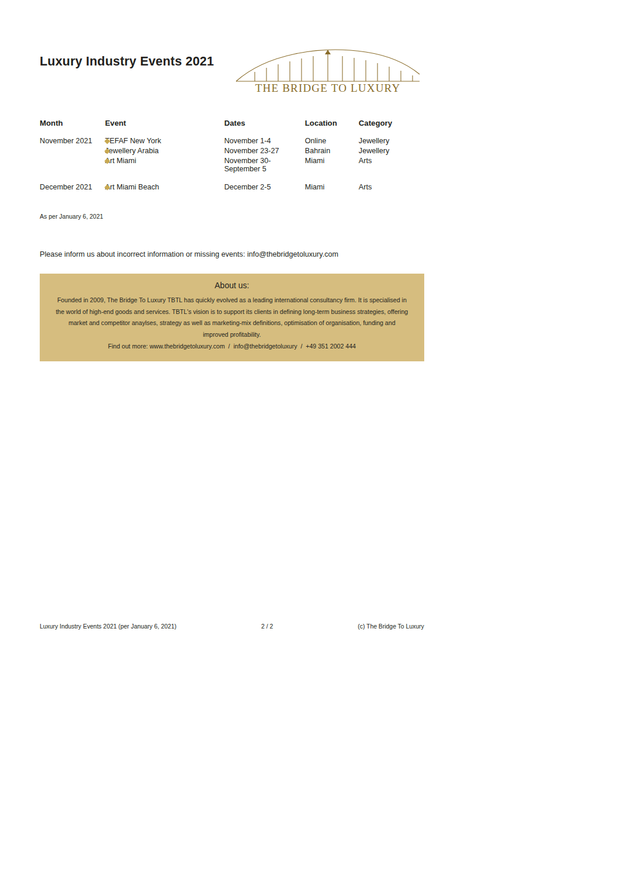Luxury Industry Events 2021
THE BRIDGE TO LUXURY
| Month | Event | Dates | Location | Category |
| --- | --- | --- | --- | --- |
| November 2021 | TEFAF New York | November 1-4 | Online | Jewellery |
| | Jewellery Arabia | November 23-27 | Bahrain | Jewellery |
| | Art Miami | November 30-September 5 | Miami | Arts |
| December 2021 | Art Miami Beach | December 2-5 | Miami | Arts |
As per January 6, 2021
Please inform us about incorrect information or missing events: info@thebridgetoluxury.com
About us:
Founded in 2009, The Bridge To Luxury TBTL has quickly evolved as a leading international consultancy firm. It is specialised in the world of high-end goods and services. TBTL's vision is to support its clients in defining long-term business strategies, offering market and competitor anaylses, strategy as well as marketing-mix definitions, optimisation of organisation, funding and improved profitability.
Find out more: www.thebridgetoluxury.com / info@thebridgetoluxury / +49 351 2002 444
Luxury Industry Events 2021 (per January 6, 2021)
2 / 2
(c) The Bridge To Luxury